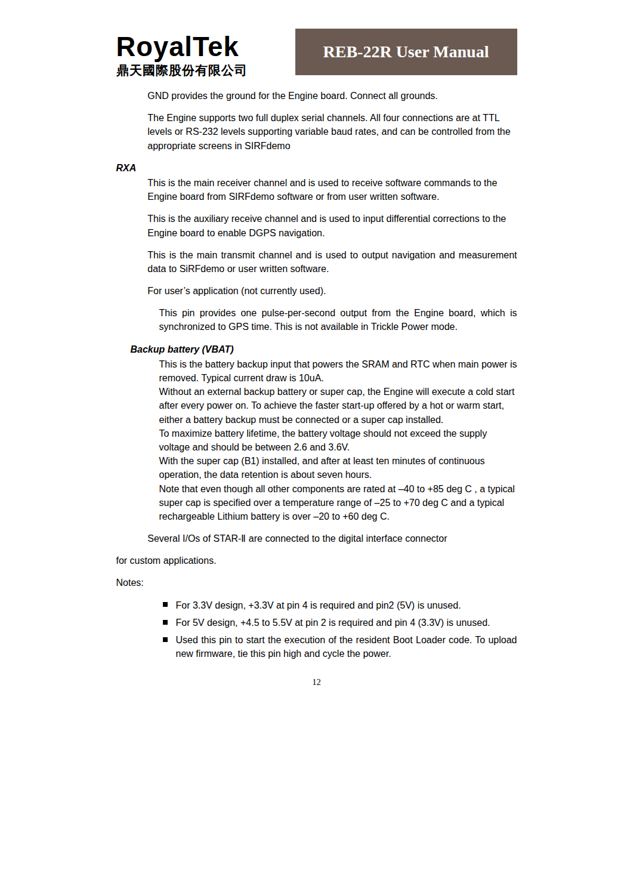RoyalTek
鼎天國際股份有限公司
REB-22R User Manual
GND provides the ground for the Engine board. Connect all grounds.
The Engine supports two full duplex serial channels. All four connections are at TTL levels or RS-232 levels supporting variable baud rates, and can be controlled from the appropriate screens in SIRFdemo
RXA
This is the main receiver channel and is used to receive software commands to the Engine board from SIRFdemo software or from user written software.
This is the auxiliary receive channel and is used to input differential corrections to the Engine board to enable DGPS navigation.
This is the main transmit channel and is used to output navigation and measurement data to SiRFdemo or user written software.
For user’s application (not currently used).
This pin provides one pulse-per-second output from the Engine board, which is synchronized to GPS time. This is not available in Trickle Power mode.
Backup battery (VBAT)
This is the battery backup input that powers the SRAM and RTC when main power is removed. Typical current draw is 10uA.
Without an external backup battery or super cap, the Engine will execute a cold start after every power on. To achieve the faster start-up offered by a hot or warm start, either a battery backup must be connected or a super cap installed.
To maximize battery lifetime, the battery voltage should not exceed the supply voltage and should be between 2.6 and 3.6V.
With the super cap (B1) installed, and after at least ten minutes of continuous operation, the data retention is about seven hours.
Note that even though all other components are rated at –40 to +85 deg C , a typical super cap is specified over a temperature range of –25 to +70 deg C and a typical rechargeable Lithium battery is over –20 to +60 deg C.
Several I/Os of STAR-Ⅱ are connected to the digital interface connector
for custom applications.
Notes:
For 3.3V design, +3.3V at pin 4 is required and pin2 (5V) is unused.
For 5V design, +4.5 to 5.5V at pin 2 is required and pin 4 (3.3V) is unused.
Used this pin to start the execution of the resident Boot Loader code. To upload new firmware, tie this pin high and cycle the power.
12